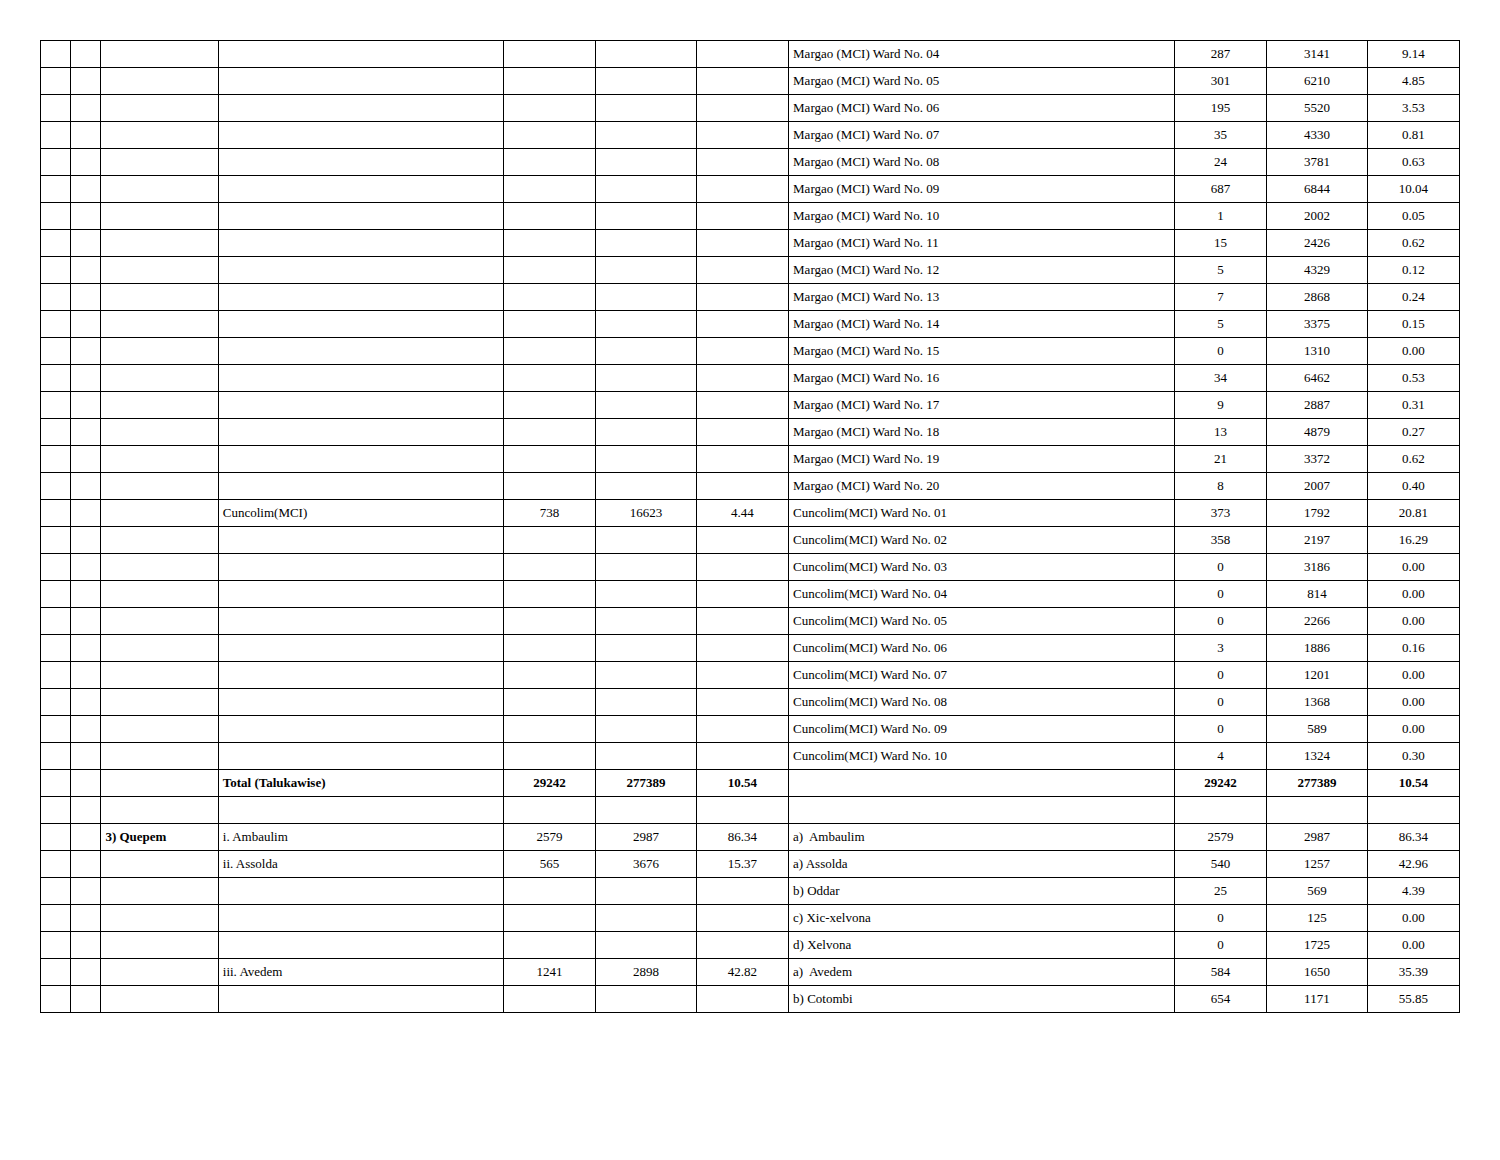| | | | | | | | Margao (MCI) Ward No. 04 | 287 | 3141 | 9.14 |
| | | | | | | | Margao (MCI) Ward No. 05 | 301 | 6210 | 4.85 |
| | | | | | | | Margao (MCI) Ward No. 06 | 195 | 5520 | 3.53 |
| | | | | | | | Margao (MCI) Ward No. 07 | 35 | 4330 | 0.81 |
| | | | | | | | Margao (MCI) Ward No. 08 | 24 | 3781 | 0.63 |
| | | | | | | | Margao (MCI) Ward No. 09 | 687 | 6844 | 10.04 |
| | | | | | | | Margao (MCI) Ward No. 10 | 1 | 2002 | 0.05 |
| | | | | | | | Margao (MCI) Ward No. 11 | 15 | 2426 | 0.62 |
| | | | | | | | Margao (MCI) Ward No. 12 | 5 | 4329 | 0.12 |
| | | | | | | | Margao (MCI) Ward No. 13 | 7 | 2868 | 0.24 |
| | | | | | | | Margao (MCI) Ward No. 14 | 5 | 3375 | 0.15 |
| | | | | | | | Margao (MCI) Ward No. 15 | 0 | 1310 | 0.00 |
| | | | | | | | Margao (MCI) Ward No. 16 | 34 | 6462 | 0.53 |
| | | | | | | | Margao (MCI) Ward No. 17 | 9 | 2887 | 0.31 |
| | | | | | | | Margao (MCI) Ward No. 18 | 13 | 4879 | 0.27 |
| | | | | | | | Margao (MCI) Ward No. 19 | 21 | 3372 | 0.62 |
| | | | | | | | Margao (MCI) Ward No. 20 | 8 | 2007 | 0.40 |
| | | | Cuncolim(MCI) | 738 | 16623 | 4.44 | Cuncolim(MCI) Ward No. 01 | 373 | 1792 | 20.81 |
| | | | | | | | Cuncolim(MCI) Ward No. 02 | 358 | 2197 | 16.29 |
| | | | | | | | Cuncolim(MCI) Ward No. 03 | 0 | 3186 | 0.00 |
| | | | | | | | Cuncolim(MCI) Ward No. 04 | 0 | 814 | 0.00 |
| | | | | | | | Cuncolim(MCI) Ward No. 05 | 0 | 2266 | 0.00 |
| | | | | | | | Cuncolim(MCI) Ward No. 06 | 3 | 1886 | 0.16 |
| | | | | | | | Cuncolim(MCI) Ward No. 07 | 0 | 1201 | 0.00 |
| | | | | | | | Cuncolim(MCI) Ward No. 08 | 0 | 1368 | 0.00 |
| | | | | | | | Cuncolim(MCI) Ward No. 09 | 0 | 589 | 0.00 |
| | | | | | | | Cuncolim(MCI) Ward No. 10 | 4 | 1324 | 0.30 |
| | | | Total (Talukawise) | 29242 | 277389 | 10.54 | | 29242 | 277389 | 10.54 |
| | | 3) Quepem | i. Ambaulim | 2579 | 2987 | 86.34 | a) Ambaulim | 2579 | 2987 | 86.34 |
| | | | ii. Assolda | 565 | 3676 | 15.37 | a) Assolda | 540 | 1257 | 42.96 |
| | | | | | | | b) Oddar | 25 | 569 | 4.39 |
| | | | | | | | c) Xic-xelvona | 0 | 125 | 0.00 |
| | | | | | | | d) Xelvona | 0 | 1725 | 0.00 |
| | | | iii. Avedem | 1241 | 2898 | 42.82 | a) Avedem | 584 | 1650 | 35.39 |
| | | | | | | | b) Cotombi | 654 | 1171 | 55.85 |